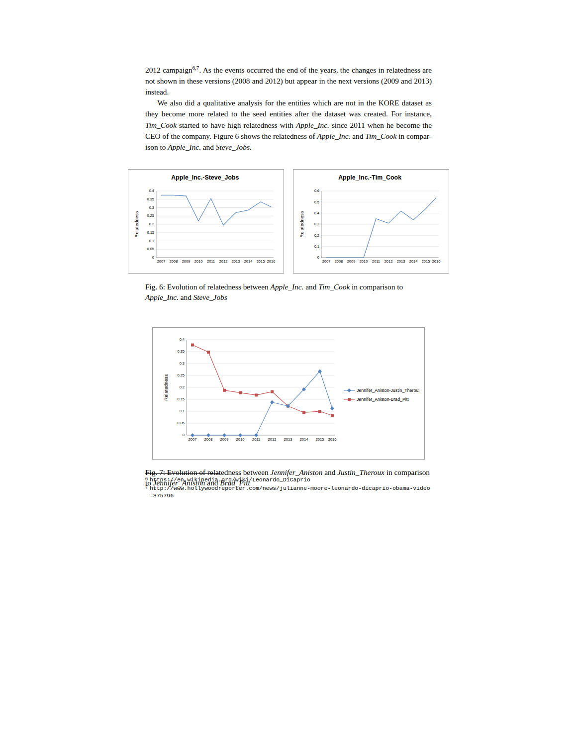2012 campaign6,7. As the events occurred the end of the years, the changes in relatedness are not shown in these versions (2008 and 2012) but appear in the next versions (2009 and 2013) instead.
We also did a qualitative analysis for the entities which are not in the KORE dataset as they become more related to the seed entities after the dataset was created. For instance, Tim_Cook started to have high relatedness with Apple_Inc. since 2011 when he become the CEO of the company. Figure 6 shows the relatedness of Apple_Inc. and Tim_Cook in comparison to Apple_Inc. and Steve_Jobs.
Apple_Inc.-Steve_Jobs
0 0.05 0.1 0.15 0.2 0.25 0.3 0.35 0.4 2007 2008 2009 2010 2011 2012 2013 2014 2015 2016 Relatedness
Apple_Inc.-Tim_Cook
0 0.1 0.2 0.3 0.4 0.5 0.6 2007 2008 2009 2010 2011 2012 2013 2014 2015 2016 Relatedness
Fig. 6: Evolution of relatedness between Apple_Inc. and Tim_Cook in comparison to Apple_Inc. and Steve_Jobs
0 0.05 0.1 0.15 0.2 0.25 0.3 0.35 0.4 2007 2008 2009 2010 2011 2012 2013 2014 2015 2016 Relatedness Jennifer_Aniston-Justin_Theroux Jennifer_Aniston-Brad_Pitt
Fig. 7: Evolution of relatedness between Jennifer_Aniston and Justin_Theroux in comparison to Jennifer_Aniston and Brad_Pitt
6 https://en.wikipedia.org/wiki/Leonardo_DiCaprio
7 http://www.hollywoodreporter.com/news/julianne-moore-leonardo-dicaprio-obama-video-375796